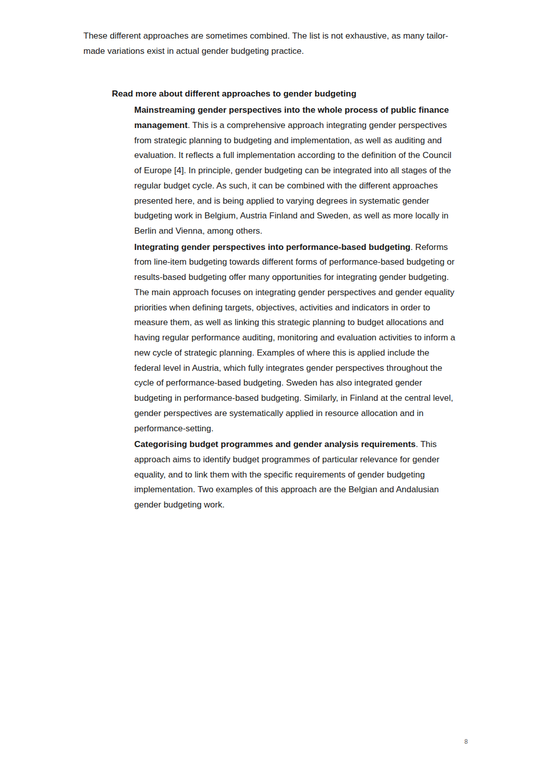These different approaches are sometimes combined. The list is not exhaustive, as many tailor-made variations exist in actual gender budgeting practice.
Read more about different approaches to gender budgeting
Mainstreaming gender perspectives into the whole process of public finance management. This is a comprehensive approach integrating gender perspectives from strategic planning to budgeting and implementation, as well as auditing and evaluation. It reflects a full implementation according to the definition of the Council of Europe [4]. In principle, gender budgeting can be integrated into all stages of the regular budget cycle. As such, it can be combined with the different approaches presented here, and is being applied to varying degrees in systematic gender budgeting work in Belgium, Austria Finland and Sweden, as well as more locally in Berlin and Vienna, among others.
Integrating gender perspectives into performance-based budgeting. Reforms from line-item budgeting towards different forms of performance-based budgeting or results-based budgeting offer many opportunities for integrating gender budgeting. The main approach focuses on integrating gender perspectives and gender equality priorities when defining targets, objectives, activities and indicators in order to measure them, as well as linking this strategic planning to budget allocations and having regular performance auditing, monitoring and evaluation activities to inform a new cycle of strategic planning. Examples of where this is applied include the federal level in Austria, which fully integrates gender perspectives throughout the cycle of performance-based budgeting. Sweden has also integrated gender budgeting in performance-based budgeting. Similarly, in Finland at the central level, gender perspectives are systematically applied in resource allocation and in performance-setting.
Categorising budget programmes and gender analysis requirements. This approach aims to identify budget programmes of particular relevance for gender equality, and to link them with the specific requirements of gender budgeting implementation. Two examples of this approach are the Belgian and Andalusian gender budgeting work.
8